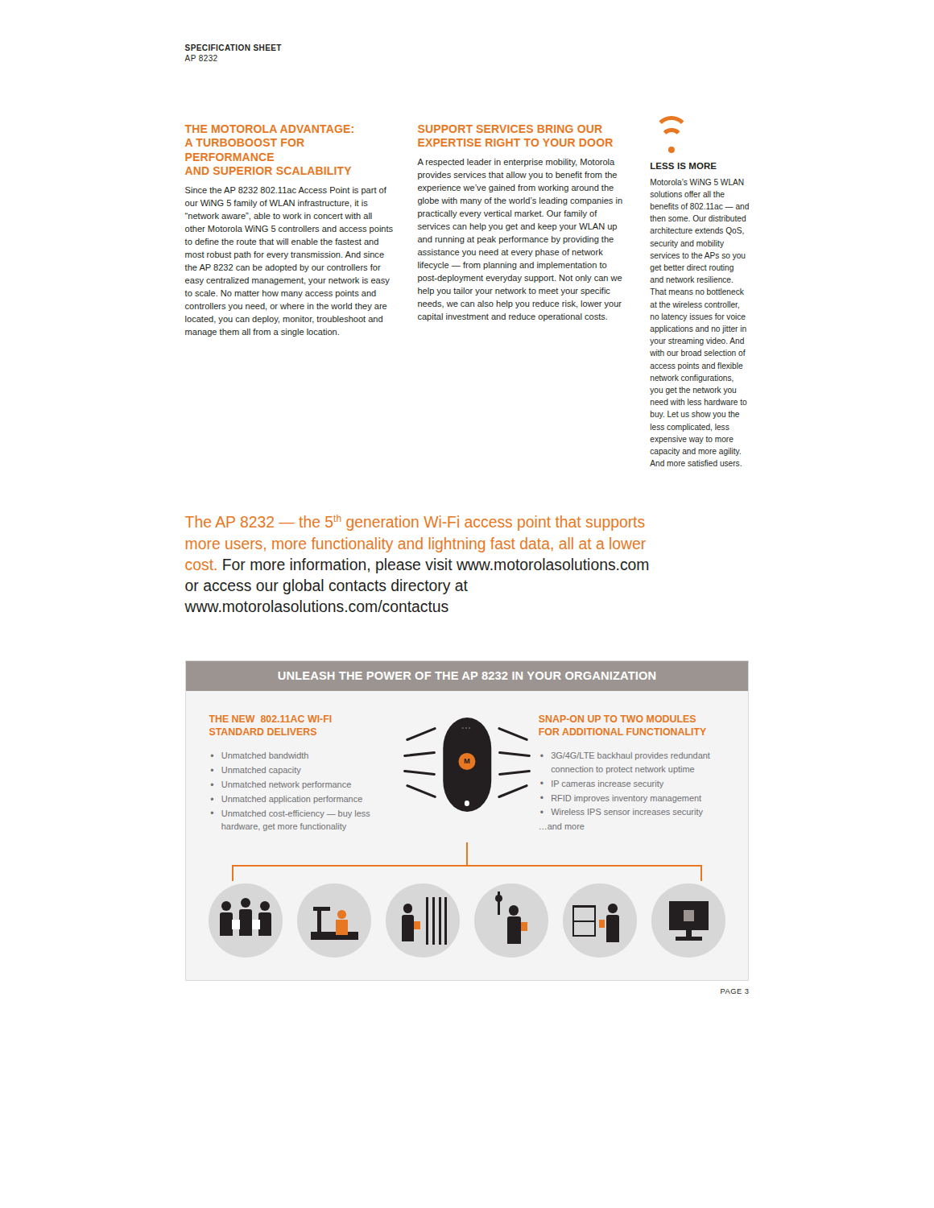Specification Sheet
AP 8232
The Motorola Advantage:
A Turboboost for Performance
and Superior Scalability
Since the AP 8232 802.11ac Access Point is part of our WiNG 5 family of WLAN infrastructure, it is “network aware”, able to work in concert with all other Motorola WiNG 5 controllers and access points to define the route that will enable the fastest and most robust path for every transmission. And since the AP 8232 can be adopted by our controllers for easy centralized management, your network is easy to scale. No matter how many access points and controllers you need, or where in the world they are located, you can deploy, monitor, troubleshoot and manage them all from a single location.
Support Services Bring Our
Expertise Right to Your Door
A respected leader in enterprise mobility, Motorola provides services that allow you to benefit from the experience we’ve gained from working around the globe with many of the world’s leading companies in practically every vertical market. Our family of services can help you get and keep your WLAN up and running at peak performance by providing the assistance you need at every phase of network lifecycle — from planning and implementation to post-deployment everyday support. Not only can we help you tailor your network to meet your specific needs, we can also help you reduce risk, lower your capital investment and reduce operational costs.
Less is More
Motorola’s WiNG 5 WLAN solutions offer all the benefits of 802.11ac — and then some. Our distributed architecture extends QoS, security and mobility services to the APs so you get better direct routing and network resilience. That means no bottleneck at the wireless controller, no latency issues for voice applications and no jitter in your streaming video. And with our broad selection of access points and flexible network configurations, you get the network you need with less hardware to buy. Let us show you the less complicated, less expensive way to more capacity and more agility. And more satisfied users.
The AP 8232 — the 5th generation Wi-Fi access point that supports more users, more functionality and lightning fast data, all at a lower cost. For more information, please visit www.motorolasolutions.com or access our global contacts directory at www.motorolasolutions.com/contactus
Unleash the Power of the AP 8232 in Your Organization
The New 802.11ac Wi-Fi
Standard Delivers
Unmatched bandwidth
Unmatched capacity
Unmatched network performance
Unmatched application performance
Unmatched cost-efficiency — buy less hardware, get more functionality
•••
M
Snap-On Up to Two Modules
for Additional Functionality
3G/4G/LTE backhaul provides redundant connection to protect network uptime
IP cameras increase security
RFID improves inventory management
Wireless IPS sensor increases security
…and more
PAGE 3